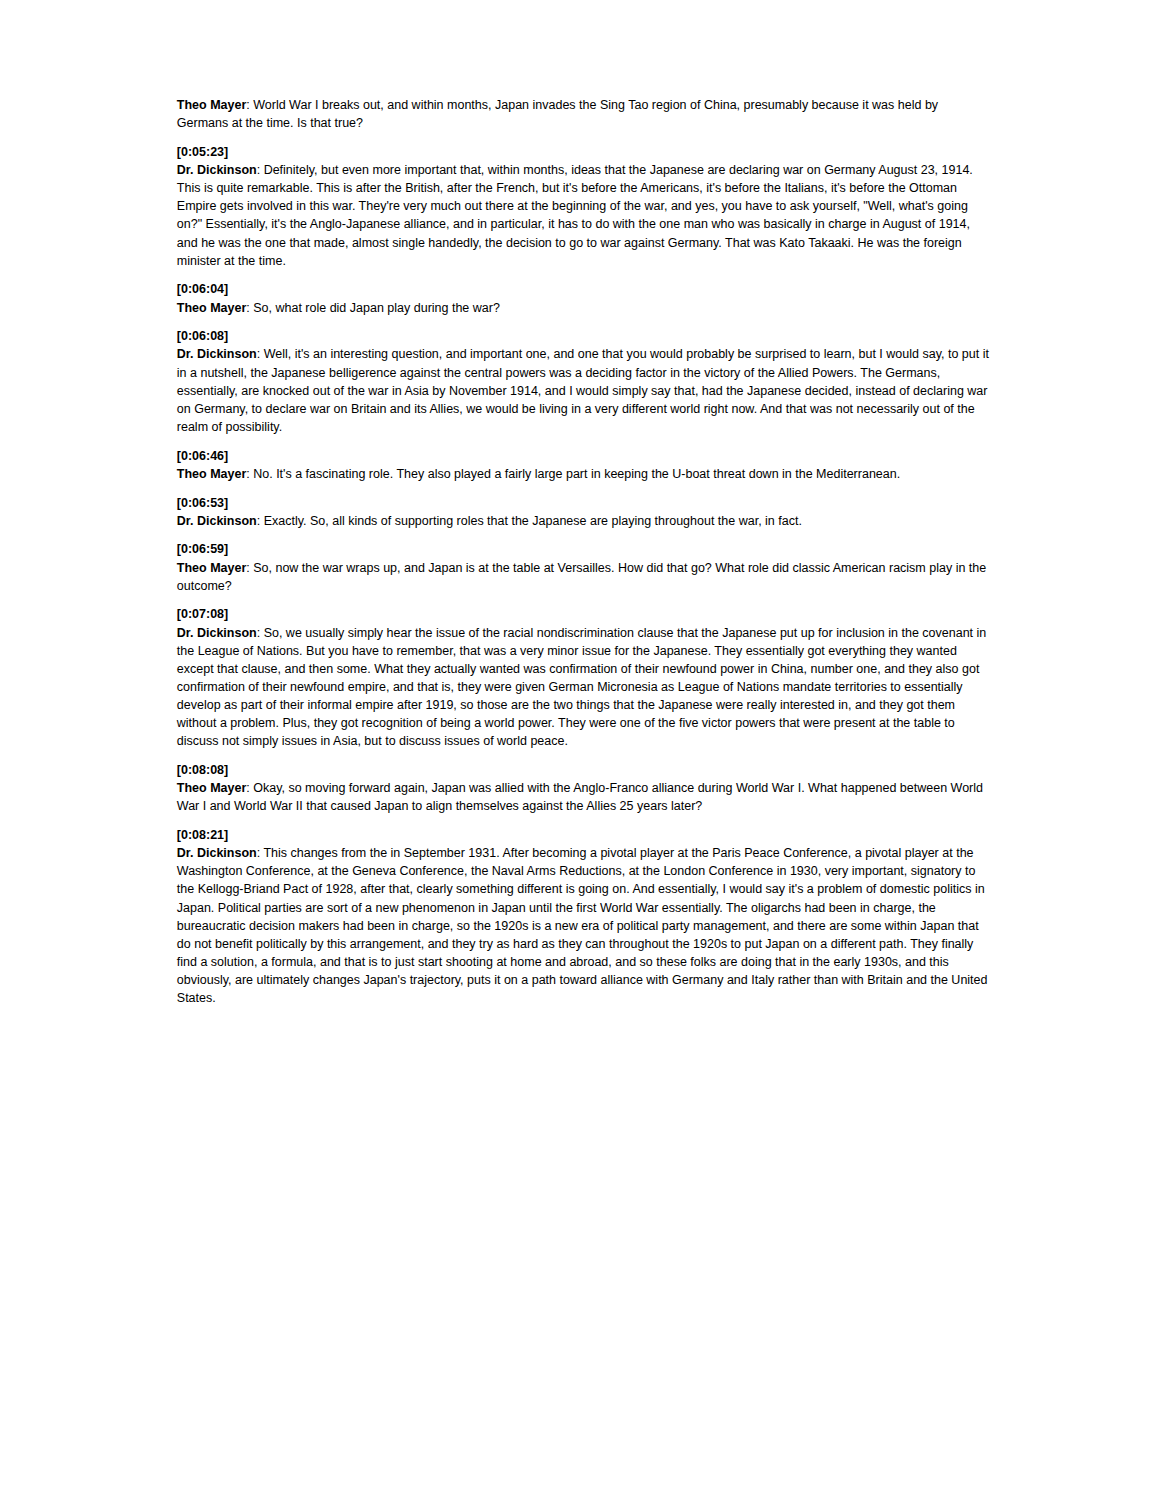Theo Mayer: World War I breaks out, and within months, Japan invades the Sing Tao region of China, presumably because it was held by Germans at the time. Is that true?
[0:05:23]
Dr. Dickinson: Definitely, but even more important that, within months, ideas that the Japanese are declaring war on Germany August 23, 1914. This is quite remarkable. This is after the British, after the French, but it's before the Americans, it's before the Italians, it's before the Ottoman Empire gets involved in this war. They're very much out there at the beginning of the war, and yes, you have to ask yourself, "Well, what's going on?" Essentially, it's the Anglo-Japanese alliance, and in particular, it has to do with the one man who was basically in charge in August of 1914, and he was the one that made, almost single handedly, the decision to go to war against Germany. That was Kato Takaaki. He was the foreign minister at the time.
[0:06:04]
Theo Mayer: So, what role did Japan play during the war?
[0:06:08]
Dr. Dickinson: Well, it's an interesting question, and important one, and one that you would probably be surprised to learn, but I would say, to put it in a nutshell, the Japanese belligerence against the central powers was a deciding factor in the victory of the Allied Powers. The Germans, essentially, are knocked out of the war in Asia by November 1914, and I would simply say that, had the Japanese decided, instead of declaring war on Germany, to declare war on Britain and its Allies, we would be living in a very different world right now. And that was not necessarily out of the realm of possibility.
[0:06:46]
Theo Mayer: No. It's a fascinating role. They also played a fairly large part in keeping the U-boat threat down in the Mediterranean.
[0:06:53]
Dr. Dickinson: Exactly. So, all kinds of supporting roles that the Japanese are playing throughout the war, in fact.
[0:06:59]
Theo Mayer: So, now the war wraps up, and Japan is at the table at Versailles. How did that go? What role did classic American racism play in the outcome?
[0:07:08]
Dr. Dickinson: So, we usually simply hear the issue of the racial nondiscrimination clause that the Japanese put up for inclusion in the covenant in the League of Nations. But you have to remember, that was a very minor issue for the Japanese. They essentially got everything they wanted except that clause, and then some. What they actually wanted was confirmation of their newfound power in China, number one, and they also got confirmation of their newfound empire, and that is, they were given German Micronesia as League of Nations mandate territories to essentially develop as part of their informal empire after 1919, so those are the two things that the Japanese were really interested in, and they got them without a problem. Plus, they got recognition of being a world power. They were one of the five victor powers that were present at the table to discuss not simply issues in Asia, but to discuss issues of world peace.
[0:08:08]
Theo Mayer: Okay, so moving forward again, Japan was allied with the Anglo-Franco alliance during World War I. What happened between World War I and World War II that caused Japan to align themselves against the Allies 25 years later?
[0:08:21]
Dr. Dickinson: This changes from the in September 1931. After becoming a pivotal player at the Paris Peace Conference, a pivotal player at the Washington Conference, at the Geneva Conference, the Naval Arms Reductions, at the London Conference in 1930, very important, signatory to the Kellogg-Briand Pact of 1928, after that, clearly something different is going on. And essentially, I would say it's a problem of domestic politics in Japan. Political parties are sort of a new phenomenon in Japan until the first World War essentially. The oligarchs had been in charge, the bureaucratic decision makers had been in charge, so the 1920s is a new era of political party management, and there are some within Japan that do not benefit politically by this arrangement, and they try as hard as they can throughout the 1920s to put Japan on a different path. They finally find a solution, a formula, and that is to just start shooting at home and abroad, and so these folks are doing that in the early 1930s, and this obviously, are ultimately changes Japan's trajectory, puts it on a path toward alliance with Germany and Italy rather than with Britain and the United States.